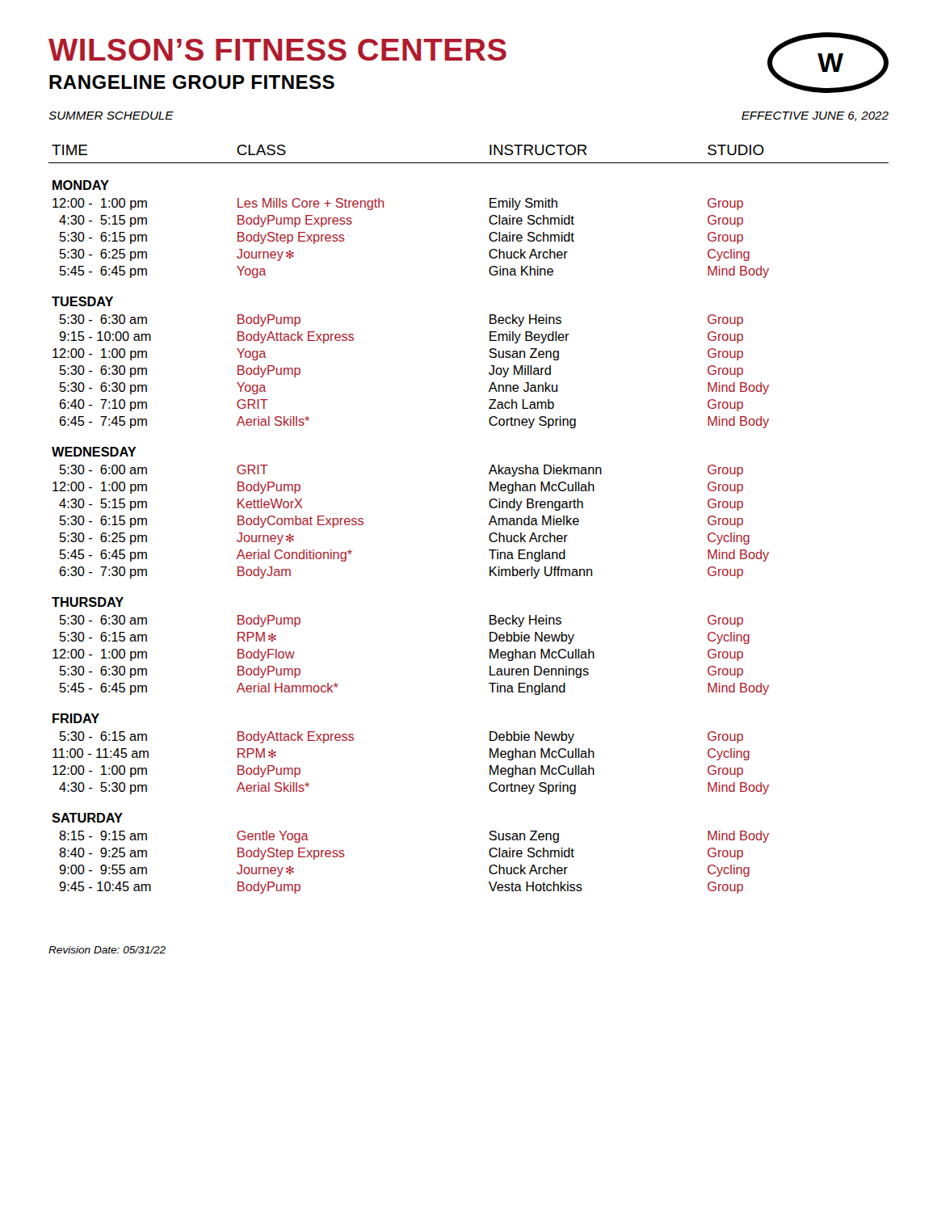WILSON’S FITNESS CENTERS
RANGELINE GROUP FITNESS
W
SUMMER SCHEDULE EFFECTIVE JUNE 6, 2022
| TIME | CLASS | INSTRUCTOR | STUDIO |
| --- | --- | --- | --- |
| MONDAY |
| 12:00 - 1:00 pm | Les Mills Core + Strength | Emily Smith | Group |
| 4:30 - 5:15 pm | BodyPump Express | Claire Schmidt | Group |
| 5:30 - 6:15 pm | BodyStep Express | Claire Schmidt | Group |
| 5:30 - 6:25 pm | Journey | Chuck Archer | Cycling |
| 5:45 - 6:45 pm | Yoga | Gina Khine | Mind Body |
| TUESDAY |
| 5:30 - 6:30 am | BodyPump | Becky Heins | Group |
| 9:15 - 10:00 am | BodyAttack Express | Emily Beydler | Group |
| 12:00 - 1:00 pm | Yoga | Susan Zeng | Group |
| 5:30 - 6:30 pm | BodyPump | Joy Millard | Group |
| 5:30 - 6:30 pm | Yoga | Anne Janku | Mind Body |
| 6:40 - 7:10 pm | GRIT | Zach Lamb | Group |
| 6:45 - 7:45 pm | Aerial Skills* | Cortney Spring | Mind Body |
| WEDNESDAY |
| 5:30 - 6:00 am | GRIT | Akaysha Diekmann | Group |
| 12:00 - 1:00 pm | BodyPump | Meghan McCullah | Group |
| 4:30 - 5:15 pm | KettleWorX | Cindy Brengarth | Group |
| 5:30 - 6:15 pm | BodyCombat Express | Amanda Mielke | Group |
| 5:30 - 6:25 pm | Journey | Chuck Archer | Cycling |
| 5:45 - 6:45 pm | Aerial Conditioning* | Tina England | Mind Body |
| 6:30 - 7:30 pm | BodyJam | Kimberly Uffmann | Group |
| THURSDAY |
| 5:30 - 6:30 am | BodyPump | Becky Heins | Group |
| 5:30 - 6:15 am | RPM | Debbie Newby | Cycling |
| 12:00 - 1:00 pm | BodyFlow | Meghan McCullah | Group |
| 5:30 - 6:30 pm | BodyPump | Lauren Dennings | Group |
| 5:45 - 6:45 pm | Aerial Hammock* | Tina England | Mind Body |
| FRIDAY |
| 5:30 - 6:15 am | BodyAttack Express | Debbie Newby | Group |
| 11:00 - 11:45 am | RPM | Meghan McCullah | Cycling |
| 12:00 - 1:00 pm | BodyPump | Meghan McCullah | Group |
| 4:30 - 5:30 pm | Aerial Skills* | Cortney Spring | Mind Body |
| SATURDAY |
| 8:15 - 9:15 am | Gentle Yoga | Susan Zeng | Mind Body |
| 8:40 - 9:25 am | BodyStep Express | Claire Schmidt | Group |
| 9:00 - 9:55 am | Journey | Chuck Archer | Cycling |
| 9:45 - 10:45 am | BodyPump | Vesta Hotchkiss | Group |
Revision Date: 05/31/22